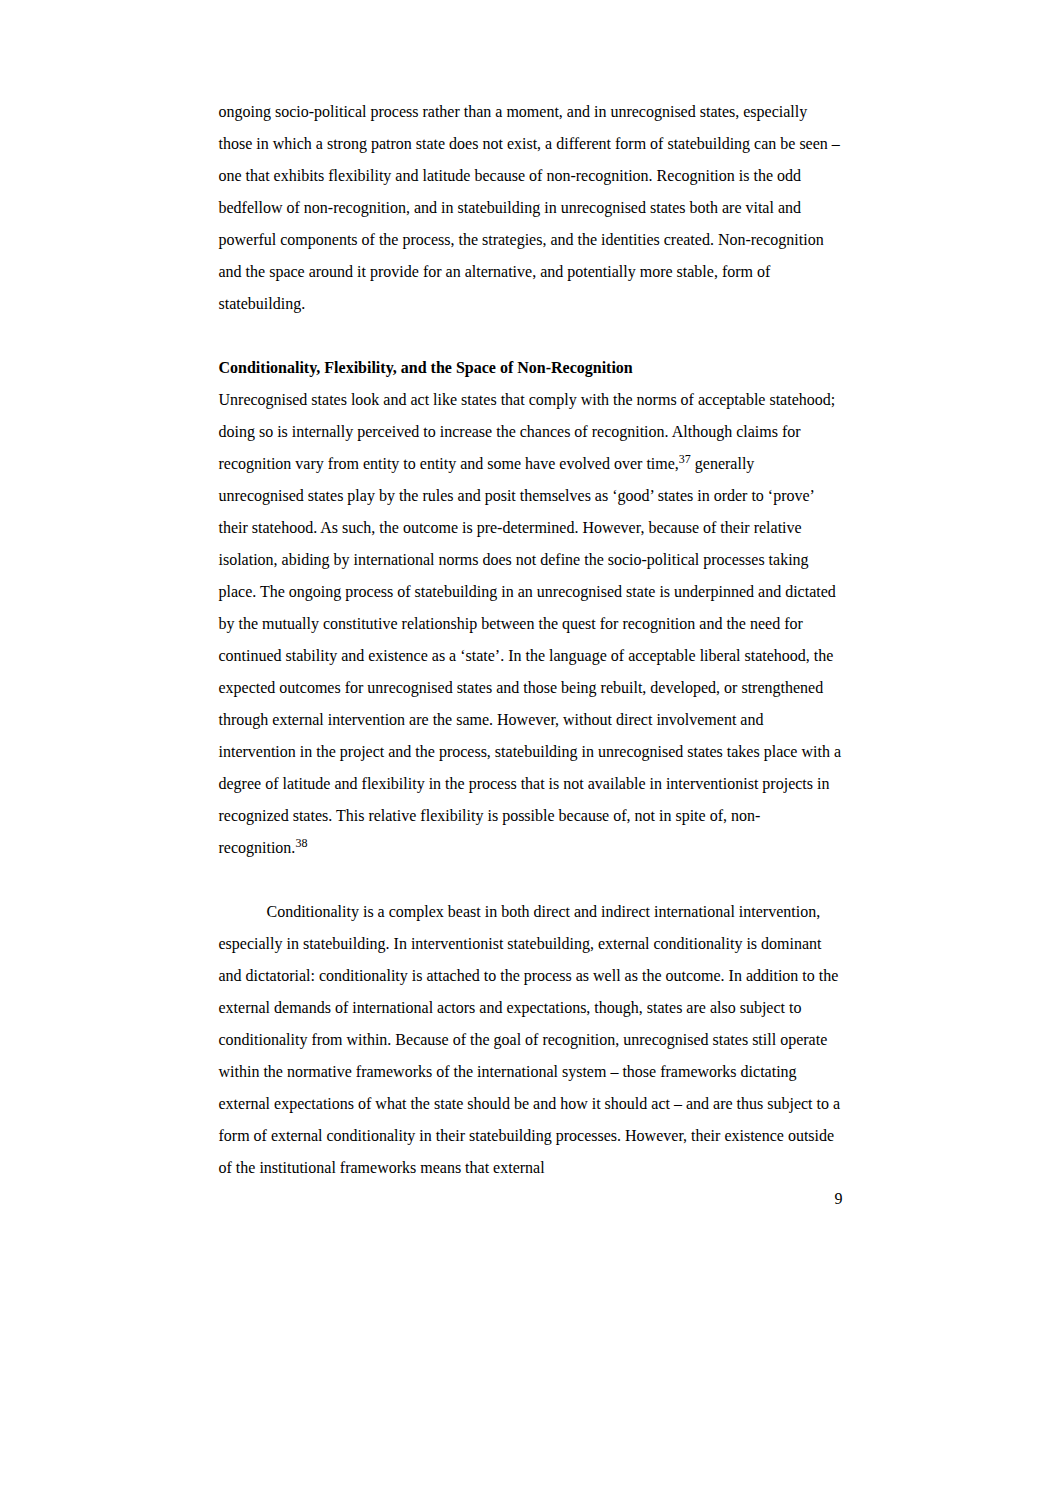ongoing socio-political process rather than a moment, and in unrecognised states, especially those in which a strong patron state does not exist, a different form of statebuilding can be seen – one that exhibits flexibility and latitude because of non-recognition. Recognition is the odd bedfellow of non-recognition, and in statebuilding in unrecognised states both are vital and powerful components of the process, the strategies, and the identities created. Non-recognition and the space around it provide for an alternative, and potentially more stable, form of statebuilding.
Conditionality, Flexibility, and the Space of Non-Recognition
Unrecognised states look and act like states that comply with the norms of acceptable statehood; doing so is internally perceived to increase the chances of recognition. Although claims for recognition vary from entity to entity and some have evolved over time,37 generally unrecognised states play by the rules and posit themselves as ‘good’ states in order to ‘prove’ their statehood. As such, the outcome is pre-determined. However, because of their relative isolation, abiding by international norms does not define the socio-political processes taking place. The ongoing process of statebuilding in an unrecognised state is underpinned and dictated by the mutually constitutive relationship between the quest for recognition and the need for continued stability and existence as a ‘state’. In the language of acceptable liberal statehood, the expected outcomes for unrecognised states and those being rebuilt, developed, or strengthened through external intervention are the same. However, without direct involvement and intervention in the project and the process, statebuilding in unrecognised states takes place with a degree of latitude and flexibility in the process that is not available in interventionist projects in recognized states. This relative flexibility is possible because of, not in spite of, non-recognition.38
Conditionality is a complex beast in both direct and indirect international intervention, especially in statebuilding. In interventionist statebuilding, external conditionality is dominant and dictatorial: conditionality is attached to the process as well as the outcome. In addition to the external demands of international actors and expectations, though, states are also subject to conditionality from within. Because of the goal of recognition, unrecognised states still operate within the normative frameworks of the international system – those frameworks dictating external expectations of what the state should be and how it should act – and are thus subject to a form of external conditionality in their statebuilding processes. However, their existence outside of the institutional frameworks means that external
9